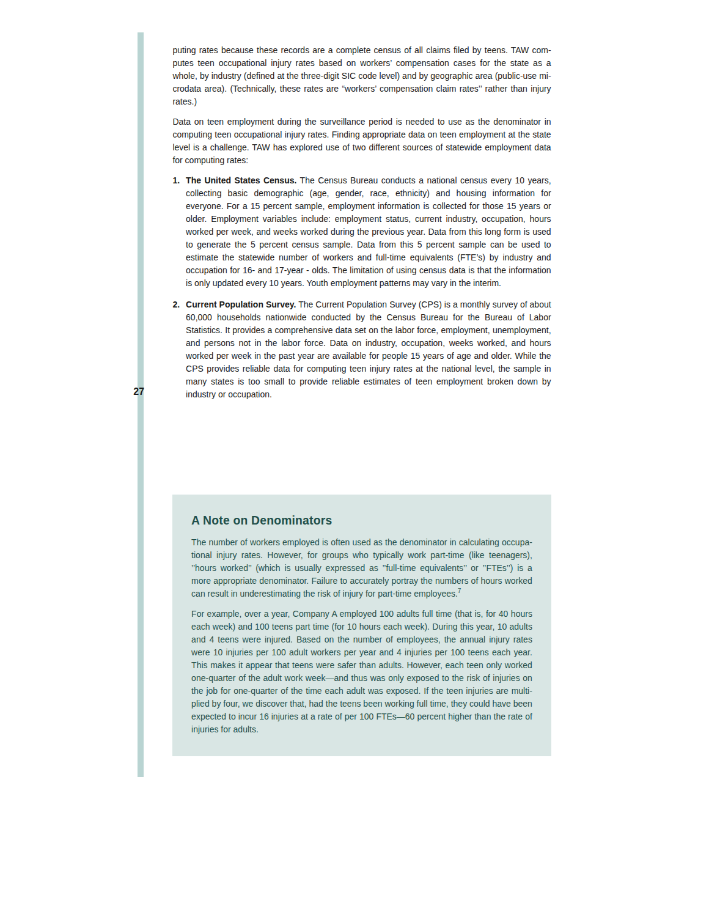27
puting rates because these records are a complete census of all claims filed by teens. TAW computes teen occupational injury rates based on workers’ compensation cases for the state as a whole, by industry (defined at the three-digit SIC code level) and by geographic area (public-use microdata area). (Technically, these rates are “workers’ compensation claim rates’’ rather than injury rates.)
Data on teen employment during the surveillance period is needed to use as the denominator in computing teen occupational injury rates. Finding appropriate data on teen employment at the state level is a challenge. TAW has explored use of two different sources of statewide employment data for computing rates:
1. The United States Census. The Census Bureau conducts a national census every 10 years, collecting basic demographic (age, gender, race, ethnicity) and housing information for everyone. For a 15 percent sample, employment information is collected for those 15 years or older. Employment variables include: employment status, current industry, occupation, hours worked per week, and weeks worked during the previous year. Data from this long form is used to generate the 5 percent census sample. Data from this 5 percent sample can be used to estimate the statewide number of workers and full-time equivalents (FTE’s) by industry and occupation for 16- and 17-year - olds. The limitation of using census data is that the information is only updated every 10 years. Youth employment patterns may vary in the interim.
2. Current Population Survey. The Current Population Survey (CPS) is a monthly survey of about 60,000 households nationwide conducted by the Census Bureau for the Bureau of Labor Statistics. It provides a comprehensive data set on the labor force, employment, unemployment, and persons not in the labor force. Data on industry, occupation, weeks worked, and hours worked per week in the past year are available for people 15 years of age and older. While the CPS provides reliable data for computing teen injury rates at the national level, the sample in many states is too small to provide reliable estimates of teen employment broken down by industry or occupation.
A Note on Denominators
The number of workers employed is often used as the denominator in calculating occupational injury rates. However, for groups who typically work part-time (like teenagers), ’’hours worked’’ (which is usually expressed as ’’full-time equivalents’’ or ’’FTEs’’) is a more appropriate denominator. Failure to accurately portray the numbers of hours worked can result in underestimating the risk of injury for part-time employees.7
For example, over a year, Company A employed 100 adults full time (that is, for 40 hours each week) and 100 teens part time (for 10 hours each week). During this year, 10 adults and 4 teens were injured. Based on the number of employees, the annual injury rates were 10 injuries per 100 adult workers per year and 4 injuries per 100 teens each year. This makes it appear that teens were safer than adults. However, each teen only worked one-quarter of the adult work week—and thus was only exposed to the risk of injuries on the job for one-quarter of the time each adult was exposed. If the teen injuries are multiplied by four, we discover that, had the teens been working full time, they could have been expected to incur 16 injuries at a rate of per 100 FTEs—60 percent higher than the rate of injuries for adults.